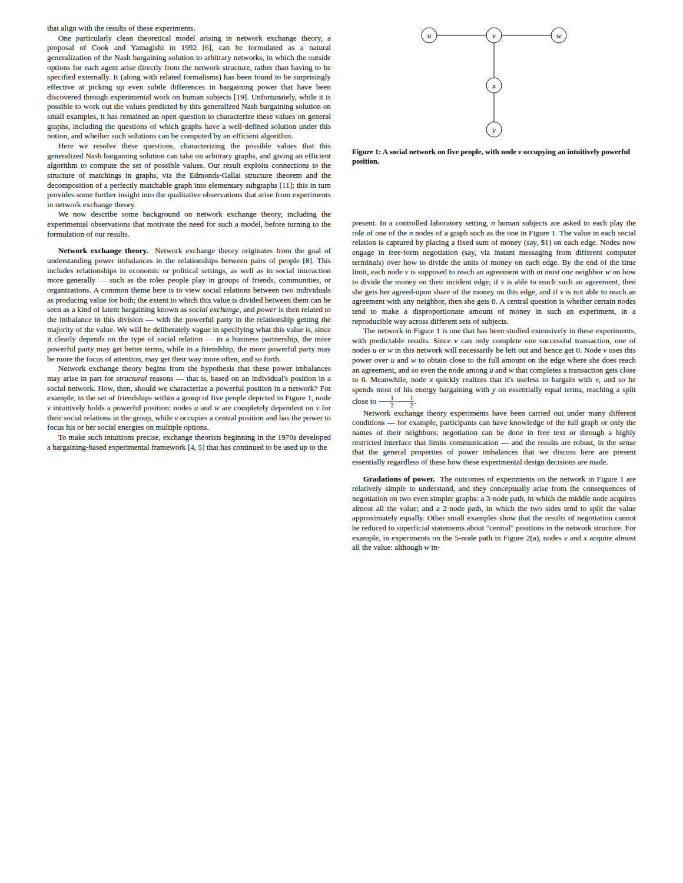that align with the results of these experiments.
One particularly clean theoretical model arising in network exchange theory, a proposal of Cook and Yamagishi in 1992 [6], can be formulated as a natural generalization of the Nash bargaining solution to arbitrary networks, in which the outside options for each agent arise directly from the network structure, rather than having to be specified externally. It (along with related formalisms) has been found to be surprisingly effective at picking up even subtle differences in bargaining power that have been discovered through experimental work on human subjects [19]. Unfortunately, while it is possible to work out the values predicted by this generalized Nash bargaining solution on small examples, it has remained an open question to characterize these values on general graphs, including the questions of which graphs have a well-defined solution under this notion, and whether such solutions can be computed by an efficient algorithm.
Here we resolve these questions, characterizing the possible values that this generalized Nash bargaining solution can take on arbitrary graphs, and giving an efficient algorithm to compute the set of possible values. Our result exploits connections to the structure of matchings in graphs, via the Edmonds-Gallai structure theorem and the decomposition of a perfectly matchable graph into elementary subgraphs [11]; this in turn provides some further insight into the qualitative observations that arise from experiments in network exchange theory.
We now describe some background on network exchange theory, including the experimental observations that motivate the need for such a model, before turning to the formulation of our results.
Network exchange theory. Network exchange theory originates from the goal of understanding power imbalances in the relationships between pairs of people [8]. This includes relationships in economic or political settings, as well as in social interaction more generally — such as the roles people play in groups of friends, communities, or organizations. A common theme here is to view social relations between two individuals as producing value for both; the extent to which this value is divided between them can be seen as a kind of latent bargaining known as social exchange, and power is then related to the imbalance in this division — with the powerful party in the relationship getting the majority of the value. We will be deliberately vague in specifying what this value is, since it clearly depends on the type of social relation — in a business partnership, the more powerful party may get better terms, while in a friendship, the more powerful party may be more the focus of attention, may get their way more often, and so forth.
Network exchange theory begins from the hypothesis that these power imbalances may arise in part for structural reasons — that is, based on an individual's position in a social network. How, then, should we characterize a powerful position in a network? For example, in the set of friendships within a group of five people depicted in Figure 1, node v intuitively holds a powerful position: nodes u and w are completely dependent on v for their social relations in the group, while v occupies a central position and has the power to focus his or her social energies on multiple options.
To make such intuitions precise, exchange theorists beginning in the 1970s developed a bargaining-based experimental framework [4, 5] that has continued to be used up to the
u v w x y
Figure 1: A social network on five people, with node v occupying an intuitively powerful position.
present. In a controlled laboratory setting, n human subjects are asked to each play the role of one of the n nodes of a graph such as the one in Figure 1. The value in each social relation is captured by placing a fixed sum of money (say, $1) on each edge. Nodes now engage in free-form negotiation (say, via instant messaging from different computer terminals) over how to divide the units of money on each edge. By the end of the time limit, each node v is supposed to reach an agreement with at most one neighbor w on how to divide the money on their incident edge; if v is able to reach such an agreement, then she gets her agreed-upon share of the money on this edge, and if v is not able to reach an agreement with any neighbor, then she gets 0. A central question is whether certain nodes tend to make a disproportionate amount of money in such an experiment, in a reproducible way across different sets of subjects.
The network in Figure 1 is one that has been studied extensively in these experiments, with predictable results. Since v can only complete one successful transaction, one of nodes u or w in this network will necessarily be left out and hence get 0. Node v uses this power over u and w to obtain close to the full amount on the edge where she does reach an agreement, and so even the node among u and w that completes a transaction gets close to 0. Meanwhile, node x quickly realizes that it's useless to bargain with v, and so he spends most of his energy bargaining with y on essentially equal terms, reaching a split close to 12-12.
Network exchange theory experiments have been carried out under many different conditions — for example, participants can have knowledge of the full graph or only the names of their neighbors; negotiation can be done in free text or through a highly restricted interface that limits communication — and the results are robust, in the sense that the general properties of power imbalances that we discuss here are present essentially regardless of these how these experimental design decisions are made.
Gradations of power. The outcomes of experiments on the network in Figure 1 are relatively simple to understand, and they conceptually arise from the consequences of negotiation on two even simpler graphs: a 3-node path, in which the middle node acquires almost all the value; and a 2-node path, in which the two sides tend to split the value approximately equally. Other small examples show that the results of negotiation cannot be reduced to superficial statements about "central" positions in the network structure. For example, in experiments on the 5-node path in Figure 2(a), nodes v and x acquire almost all the value: although w in-